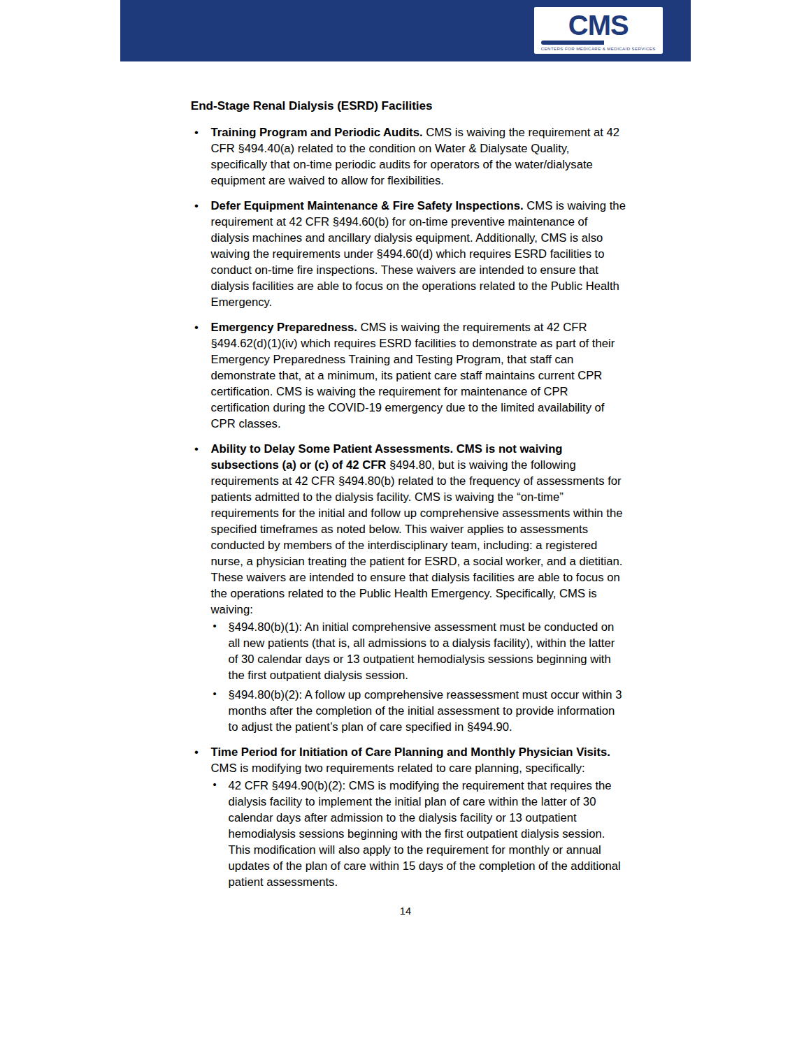CMS CENTERS FOR MEDICARE & MEDICAID SERVICES
End-Stage Renal Dialysis (ESRD) Facilities
•Training Program and Periodic Audits. CMS is waiving the requirement at 42 CFR §494.40(a) related to the condition on Water & Dialysate Quality, specifically that on-time periodic audits for operators of the water/dialysate equipment are waived to allow for flexibilities.
•Defer Equipment Maintenance & Fire Safety Inspections. CMS is waiving the requirement at 42 CFR §494.60(b) for on-time preventive maintenance of dialysis machines and ancillary dialysis equipment. Additionally, CMS is also waiving the requirements under §494.60(d) which requires ESRD facilities to conduct on-time fire inspections. These waivers are intended to ensure that dialysis facilities are able to focus on the operations related to the Public Health Emergency.
•Emergency Preparedness. CMS is waiving the requirements at 42 CFR §494.62(d)(1)(iv) which requires ESRD facilities to demonstrate as part of their Emergency Preparedness Training and Testing Program, that staff can demonstrate that, at a minimum, its patient care staff maintains current CPR certification. CMS is waiving the requirement for maintenance of CPR certification during the COVID-19 emergency due to the limited availability of CPR classes.
•Ability to Delay Some Patient Assessments. CMS is not waiving subsections (a) or (c) of 42 CFR §494.80, but is waiving the following requirements at 42 CFR §494.80(b) related to the frequency of assessments for patients admitted to the dialysis facility. CMS is waiving the “on-time” requirements for the initial and follow up comprehensive assessments within the specified timeframes as noted below. This waiver applies to assessments conducted by members of the interdisciplinary team, including: a registered nurse, a physician treating the patient for ESRD, a social worker, and a dietitian. These waivers are intended to ensure that dialysis facilities are able to focus on the operations related to the Public Health Emergency. Specifically, CMS is waiving:
•§494.80(b)(1): An initial comprehensive assessment must be conducted on all new patients (that is, all admissions to a dialysis facility), within the latter of 30 calendar days or 13 outpatient hemodialysis sessions beginning with the first outpatient dialysis session.
•§494.80(b)(2): A follow up comprehensive reassessment must occur within 3 months after the completion of the initial assessment to provide information to adjust the patient’s plan of care specified in §494.90.
•Time Period for Initiation of Care Planning and Monthly Physician Visits. CMS is modifying two requirements related to care planning, specifically:
•42 CFR §494.90(b)(2): CMS is modifying the requirement that requires the dialysis facility to implement the initial plan of care within the latter of 30 calendar days after admission to the dialysis facility or 13 outpatient hemodialysis sessions beginning with the first outpatient dialysis session. This modification will also apply to the requirement for monthly or annual updates of the plan of care within 15 days of the completion of the additional patient assessments.
14